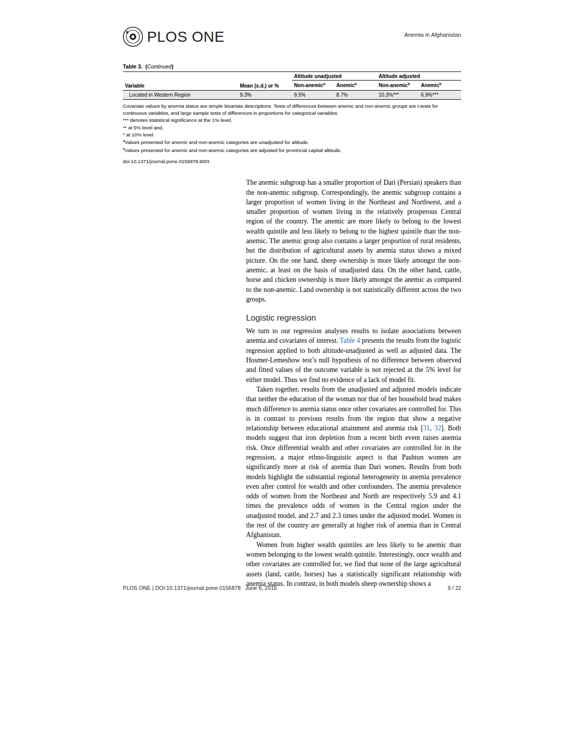PLOS ONE
Anemia in Afghanistan
Table 3. (Continued)
| | | Altitude unadjusted | Altitude adjusted |
| --- | --- | --- | --- |
| Variable | Mean (s.d.) or % | Non-anemic a | Anemic a | Non-anemic b | Anemic b |
| Located in Western Region | 9.3% | 9.5% | 8.7% | 10.3%*** | 6.9%*** |
Covariate values by anemia status are simple bivariate descriptions. Tests of differences between anemic and non-anemic groups are t-tests for
continuous variables, and large sample tests of differences in proportions for categorical variables.
*** denotes statistical significance at the 1% level,
** at 5% level and,
* at 10% level.
aValues presented for anemic and non-anemic categories are unadjusted for altitude.
bValues presented for anemic and non-anemic categories are adjusted for provincial capital altitude.
doi:10.1371/journal.pone.0156878.t003
The anemic subgroup has a smaller proportion of Dari (Persian) speakers than the non-anemic subgroup. Correspondingly, the anemic subgroup contains a larger proportion of women living in the Northeast and Northwest, and a smaller proportion of women living in the relatively prosperous Central region of the country. The anemic are more likely to belong to the lowest wealth quintile and less likely to belong to the highest quintile than the non-anemic. The anemic group also contains a larger proportion of rural residents, but the distribution of agricultural assets by anemia status shows a mixed picture. On the one hand, sheep ownership is more likely amongst the non-anemic, at least on the basis of unadjusted data. On the other hand, cattle, horse and chicken ownership is more likely amongst the anemic as compared to the non-anemic. Land ownership is not statistically different across the two groups.
Logistic regression
We turn to our regression analyses results to isolate associations between anemia and covariates of interest. Table 4 presents the results from the logistic regression applied to both altitude-unadjusted as well as adjusted data. The Hosmer-Lemeshow test’s null hypothesis of no difference between observed and fitted values of the outcome variable is not rejected at the 5% level for either model. Thus we find no evidence of a lack of model fit.
Taken together, results from the unadjusted and adjusted models indicate that neither the education of the woman nor that of her household head makes much difference to anemia status once other covariates are controlled for. This is in contrast to previous results from the region that show a negative relationship between educational attainment and anemia risk [31, 32]. Both models suggest that iron depletion from a recent birth event raises anemia risk. Once differential wealth and other covariates are controlled for in the regression, a major ethno-linguistic aspect is that Pashtun women are significantly more at risk of anemia than Dari women. Results from both models highlight the substantial regional heterogeneity in anemia prevalence even after control for wealth and other confounders. The anemia prevalence odds of women from the Northeast and North are respectively 5.9 and 4.1 times the prevalence odds of women in the Central region under the unadjusted model, and 2.7 and 2.3 times under the adjusted model. Women in the rest of the country are generally at higher risk of anemia than in Central Afghanistan.
Women from higher wealth quintiles are less likely to be anemic than women belonging to the lowest wealth quintile. Interestingly, once wealth and other covariates are controlled for, we find that none of the large agricultural assets (land, cattle, horses) has a statistically significant relationship with anemia status. In contrast, in both models sheep ownership shows a
PLOS ONE | DOI:10.1371/journal.pone.0156878 June 6, 2016
9 / 22